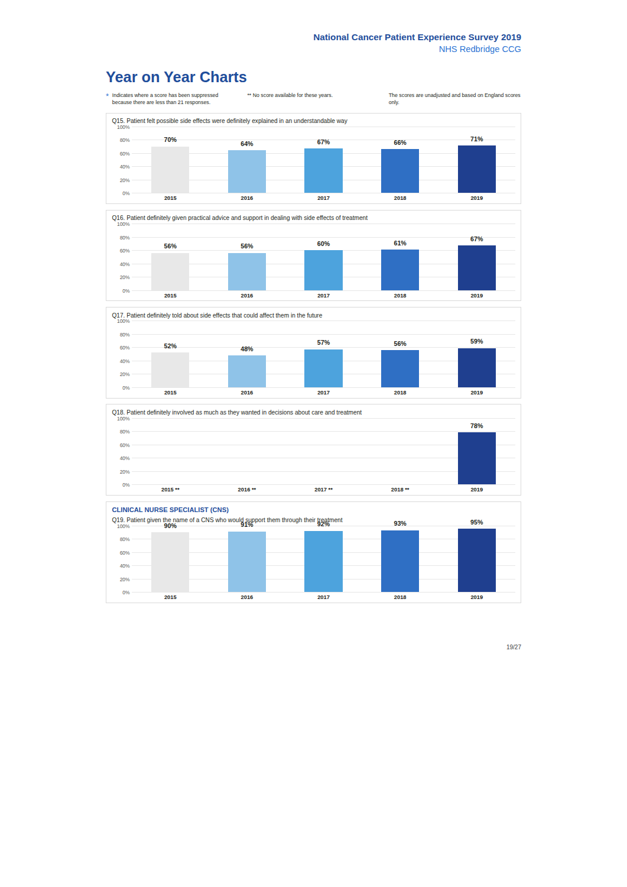National Cancer Patient Experience Survey 2019
NHS Redbridge CCG
Year on Year Charts
*Indicates where a score has been suppressed because there are less than 21 responses.
** No score available for these years.
The scores are unadjusted and based on England scores only.
Q15. Patient felt possible side effects were definitely explained in an understandable way
100%
80%
60%
40%
20%
0%
70%
64%
67%
66%
71%
2015
2016
2017
2018
2019
Q16. Patient definitely given practical advice and support in dealing with side effects of treatment
100%
80%
60%
40%
20%
0%
56%
56%
60%
61%
67%
2015
2016
2017
2018
2019
Q17. Patient definitely told about side effects that could affect them in the future
100%
80%
60%
40%
20%
0%
52%
48%
57%
56%
59%
2015
2016
2017
2018
2019
Q18. Patient definitely involved as much as they wanted in decisions about care and treatment
100%
80%
60%
40%
20%
0%
78%
2015 **
2016 **
2017 **
2018 **
2019
CLINICAL NURSE SPECIALIST (CNS)
Q19. Patient given the name of a CNS who would support them through their treatment
100%
80%
60%
40%
20%
0%
90%
91%
92%
93%
95%
2015
2016
2017
2018
2019
19/27